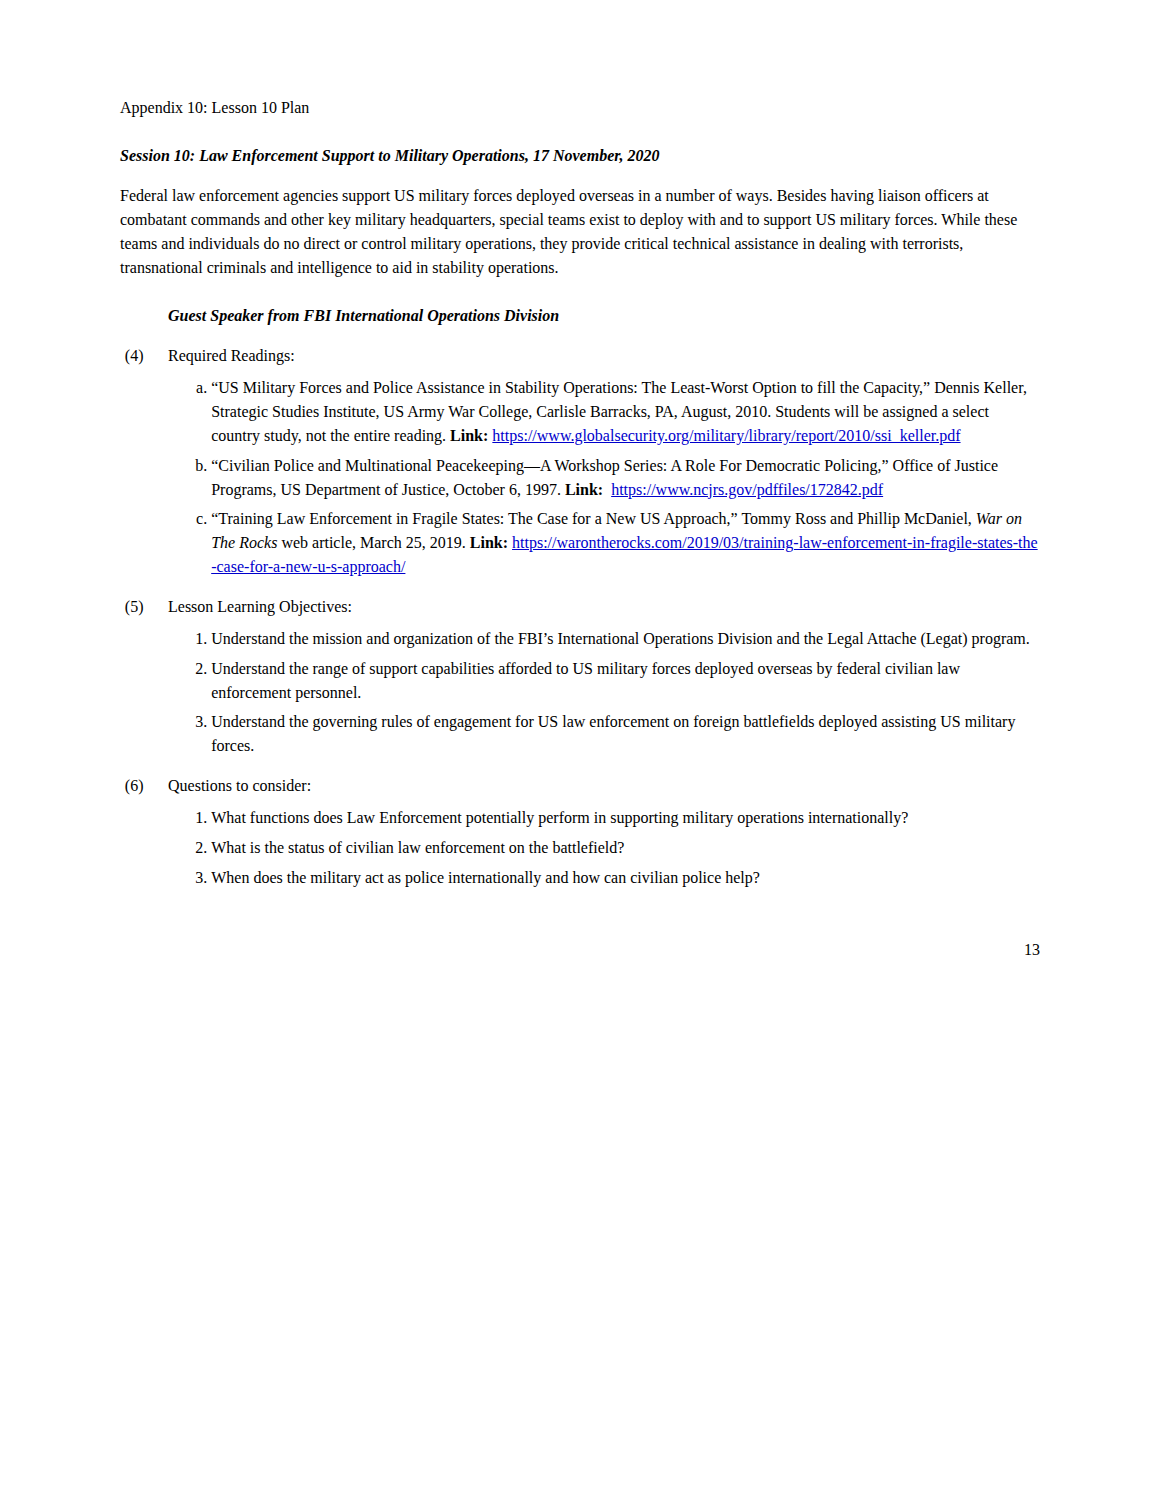Appendix 10: Lesson 10 Plan
Session 10: Law Enforcement Support to Military Operations, 17 November, 2020
Federal law enforcement agencies support US military forces deployed overseas in a number of ways. Besides having liaison officers at combatant commands and other key military headquarters, special teams exist to deploy with and to support US military forces. While these teams and individuals do no direct or control military operations, they provide critical technical assistance in dealing with terrorists, transnational criminals and intelligence to aid in stability operations.
Guest Speaker from FBI International Operations Division
(4) Required Readings:
“US Military Forces and Police Assistance in Stability Operations: The Least-Worst Option to fill the Capacity,” Dennis Keller, Strategic Studies Institute, US Army War College, Carlisle Barracks, PA, August, 2010. Students will be assigned a select country study, not the entire reading. Link: https://www.globalsecurity.org/military/library/report/2010/ssi_keller.pdf
“Civilian Police and Multinational Peacekeeping—A Workshop Series: A Role For Democratic Policing,” Office of Justice Programs, US Department of Justice, October 6, 1997. Link: https://www.ncjrs.gov/pdffiles/172842.pdf
“Training Law Enforcement in Fragile States: The Case for a New US Approach,” Tommy Ross and Phillip McDaniel, War on The Rocks web article, March 25, 2019. Link: https://warontherocks.com/2019/03/training-law-enforcement-in-fragile-states-the-case-for-a-new-u-s-approach/
(5) Lesson Learning Objectives:
Understand the mission and organization of the FBI’s International Operations Division and the Legal Attache (Legat) program.
Understand the range of support capabilities afforded to US military forces deployed overseas by federal civilian law enforcement personnel.
Understand the governing rules of engagement for US law enforcement on foreign battlefields deployed assisting US military forces.
(6) Questions to consider:
What functions does Law Enforcement potentially perform in supporting military operations internationally?
What is the status of civilian law enforcement on the battlefield?
When does the military act as police internationally and how can civilian police help?
13